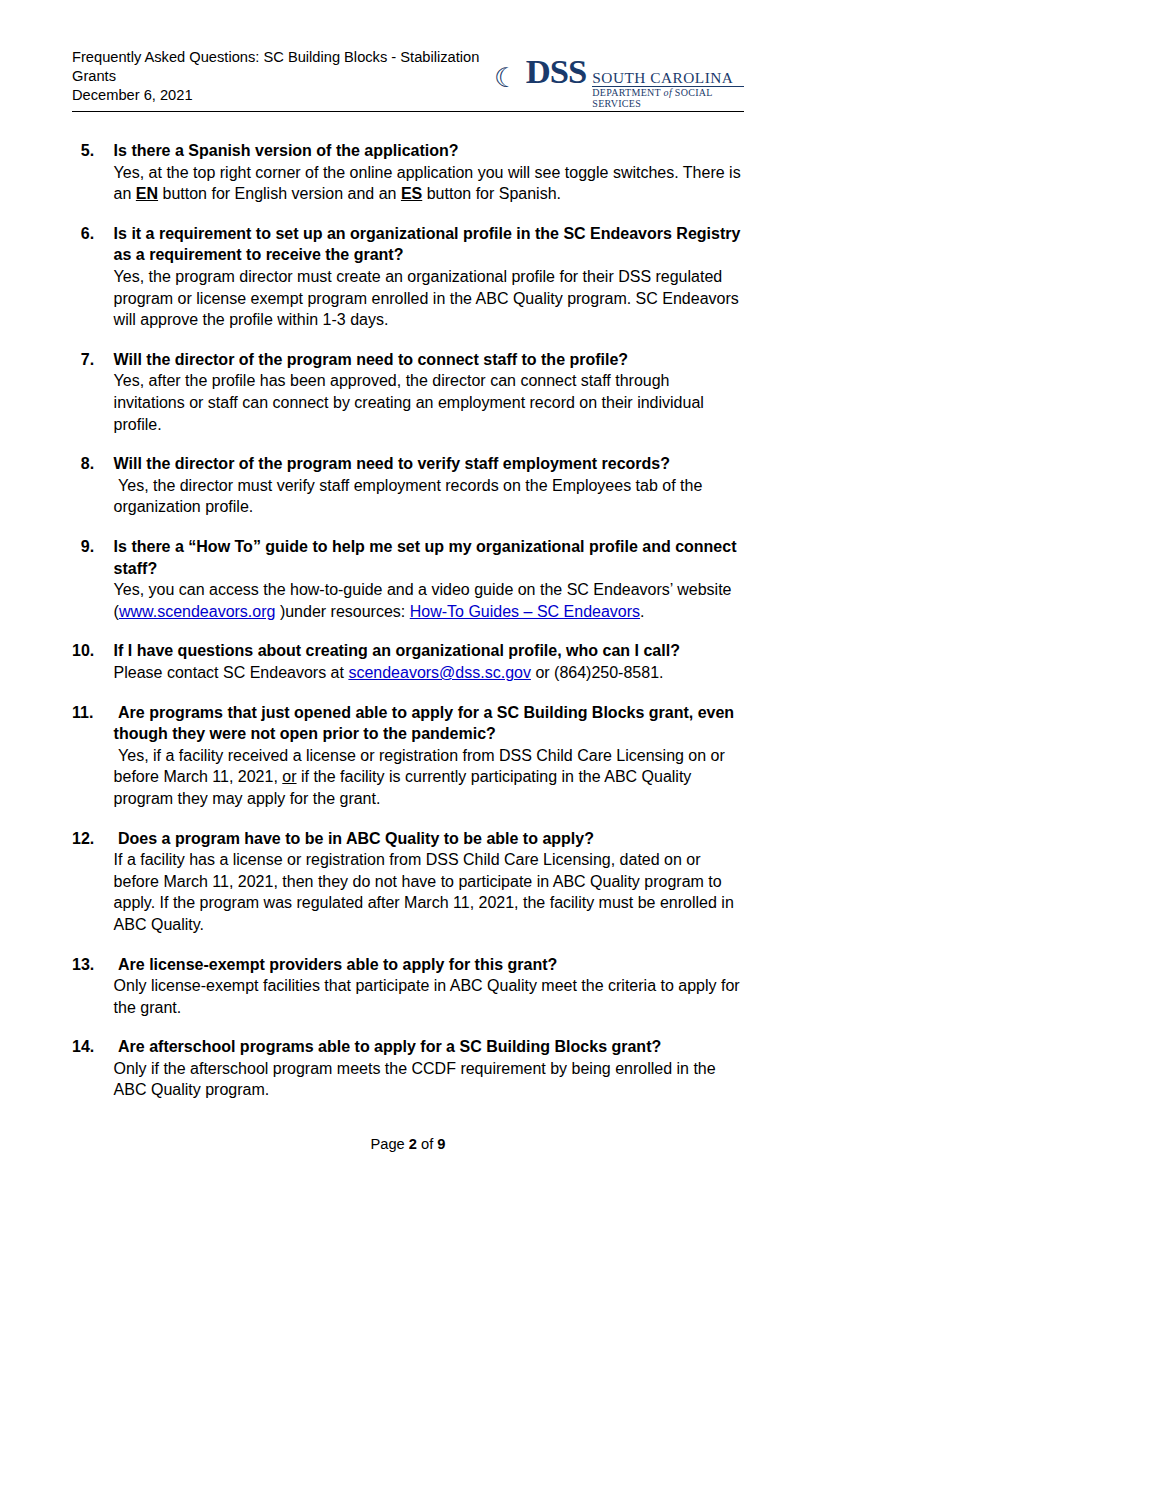Frequently Asked Questions: SC Building Blocks - Stabilization Grants
December 6, 2021
☾
DSS
SOUTH CAROLINA
DEPARTMENT of SOCIAL SERVICES
Is there a Spanish version of the application?
Yes, at the top right corner of the online application you will see toggle switches. There is an EN button for English version and an ES button for Spanish.
Is it a requirement to set up an organizational profile in the SC Endeavors Registry as a requirement to receive the grant?
Yes, the program director must create an organizational profile for their DSS regulated program or license exempt program enrolled in the ABC Quality program. SC Endeavors will approve the profile within 1-3 days.
Will the director of the program need to connect staff to the profile?
Yes, after the profile has been approved, the director can connect staff through invitations or staff can connect by creating an employment record on their individual profile.
Will the director of the program need to verify staff employment records?
Yes, the director must verify staff employment records on the Employees tab of the organization profile.
Is there a “How To” guide to help me set up my organizational profile and connect staff?
Yes, you can access the how-to-guide and a video guide on the SC Endeavors’ website (www.scendeavors.org )under resources: How-To Guides – SC Endeavors.
If I have questions about creating an organizational profile, who can I call?
Please contact SC Endeavors at scendeavors@dss.sc.gov or (864)250-8581.
Are programs that just opened able to apply for a SC Building Blocks grant, even though they were not open prior to the pandemic?
Yes, if a facility received a license or registration from DSS Child Care Licensing on or before March 11, 2021, or if the facility is currently participating in the ABC Quality program they may apply for the grant.
Does a program have to be in ABC Quality to be able to apply?
If a facility has a license or registration from DSS Child Care Licensing, dated on or before March 11, 2021, then they do not have to participate in ABC Quality program to apply. If the program was regulated after March 11, 2021, the facility must be enrolled in ABC Quality.
Are license-exempt providers able to apply for this grant?
Only license-exempt facilities that participate in ABC Quality meet the criteria to apply for the grant.
Are afterschool programs able to apply for a SC Building Blocks grant?
Only if the afterschool program meets the CCDF requirement by being enrolled in the ABC Quality program.
Page 2 of 9